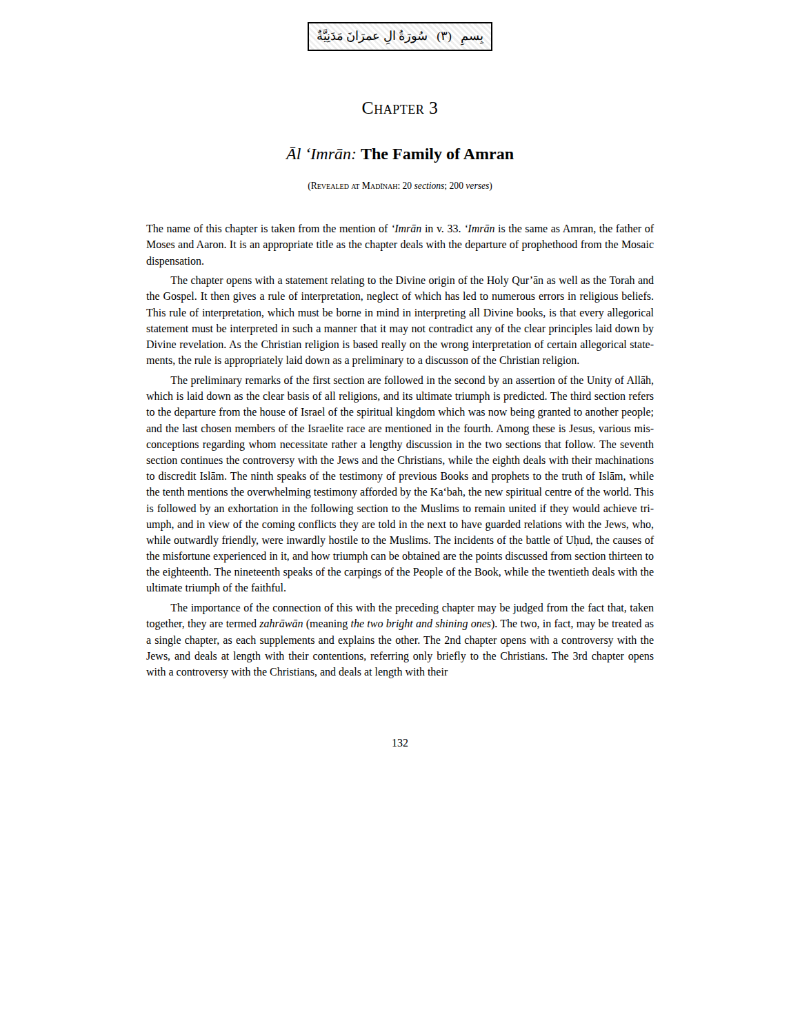بِسمِ (٣) سُورَةُ الِ عمرَانَ مَدَنِيَّةٌ
Chapter 3
Āl ‘Imrān: The Family of Amran
(Revealed at Madīnah: 20 sections; 200 verses)
The name of this chapter is taken from the mention of ‘Imrān in v. 33. ‘Imrān is the same as Amran, the father of Moses and Aaron. It is an appropriate title as the chapter deals with the departure of prophethood from the Mosaic dispensation.
The chapter opens with a statement relating to the Divine origin of the Holy Qur’ān as well as the Torah and the Gospel. It then gives a rule of interpretation, neglect of which has led to numerous errors in religious beliefs. This rule of interpretation, which must be borne in mind in interpreting all Divine books, is that every allegorical statement must be interpreted in such a manner that it may not contradict any of the clear principles laid down by Divine revelation. As the Christian religion is based really on the wrong interpretation of certain allegorical statements, the rule is appropriately laid down as a preliminary to a discusson of the Christian religion.
The preliminary remarks of the first section are followed in the second by an assertion of the Unity of Allāh, which is laid down as the clear basis of all religions, and its ultimate triumph is predicted. The third section refers to the departure from the house of Israel of the spiritual kingdom which was now being granted to another people; and the last chosen members of the Israelite race are mentioned in the fourth. Among these is Jesus, various misconceptions regarding whom necessitate rather a lengthy discussion in the two sections that follow. The seventh section continues the controversy with the Jews and the Christians, while the eighth deals with their machinations to discredit Islām. The ninth speaks of the testimony of previous Books and prophets to the truth of Islām, while the tenth mentions the overwhelming testimony afforded by the Ka‘bah, the new spiritual centre of the world. This is followed by an exhortation in the following section to the Muslims to remain united if they would achieve triumph, and in view of the coming conflicts they are told in the next to have guarded relations with the Jews, who, while outwardly friendly, were inwardly hostile to the Muslims. The incidents of the battle of Uḥud, the causes of the misfortune experienced in it, and how triumph can be obtained are the points discussed from section thirteen to the eighteenth. The nineteenth speaks of the carpings of the People of the Book, while the twentieth deals with the ultimate triumph of the faithful.
The importance of the connection of this with the preceding chapter may be judged from the fact that, taken together, they are termed zahrāwān (meaning the two bright and shining ones). The two, in fact, may be treated as a single chapter, as each supplements and explains the other. The 2nd chapter opens with a controversy with the Jews, and deals at length with their contentions, referring only briefly to the Christians. The 3rd chapter opens with a controversy with the Christians, and deals at length with their
132